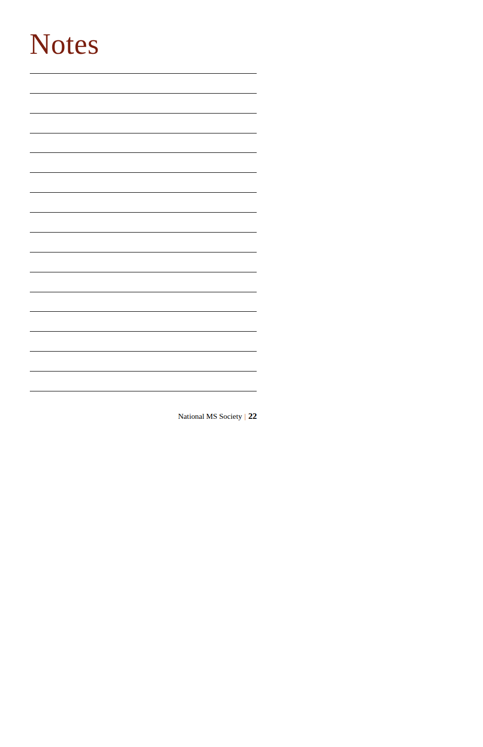Notes
National MS Society | 22